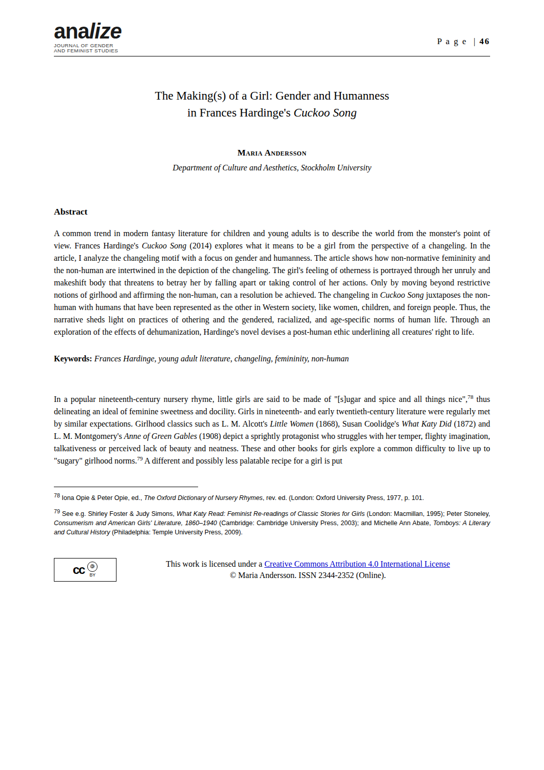ana lize
JOURNAL OF GENDER
AND FEMINIST STUDIES
P a g e | 46
The Making(s) of a Girl: Gender and Humanness
in Frances Hardinge's Cuckoo Song
Maria Andersson
Department of Culture and Aesthetics, Stockholm University
Abstract
A common trend in modern fantasy literature for children and young adults is to describe the world from the monster's point of view. Frances Hardinge's Cuckoo Song (2014) explores what it means to be a girl from the perspective of a changeling. In the article, I analyze the changeling motif with a focus on gender and humanness. The article shows how non-normative femininity and the non-human are intertwined in the depiction of the changeling. The girl's feeling of otherness is portrayed through her unruly and makeshift body that threatens to betray her by falling apart or taking control of her actions. Only by moving beyond restrictive notions of girlhood and affirming the non-human, can a resolution be achieved. The changeling in Cuckoo Song juxtaposes the non-human with humans that have been represented as the other in Western society, like women, children, and foreign people. Thus, the narrative sheds light on practices of othering and the gendered, racialized, and age-specific norms of human life. Through an exploration of the effects of dehumanization, Hardinge's novel devises a post-human ethic underlining all creatures' right to life.
Keywords: Frances Hardinge, young adult literature, changeling, femininity, non-human
In a popular nineteenth-century nursery rhyme, little girls are said to be made of "[s]ugar and spice and all things nice",78 thus delineating an ideal of feminine sweetness and docility. Girls in nineteenth- and early twentieth-century literature were regularly met by similar expectations. Girlhood classics such as L. M. Alcott's Little Women (1868), Susan Coolidge's What Katy Did (1872) and L. M. Montgomery's Anne of Green Gables (1908) depict a sprightly protagonist who struggles with her temper, flighty imagination, talkativeness or perceived lack of beauty and neatness. These and other books for girls explore a common difficulty to live up to "sugary" girlhood norms.79 A different and possibly less palatable recipe for a girl is put
78 Iona Opie & Peter Opie, ed., The Oxford Dictionary of Nursery Rhymes, rev. ed. (London: Oxford University Press, 1977, p. 101.
79 See e.g. Shirley Foster & Judy Simons, What Katy Read: Feminist Re-readings of Classic Stories for Girls (London: Macmillan, 1995); Peter Stoneley, Consumerism and American Girls' Literature, 1860–1940 (Cambridge: Cambridge University Press, 2003); and Michelle Ann Abate, Tomboys: A Literary and Cultural History (Philadelphia: Temple University Press, 2009).
cc Ⓓ BY
This work is licensed under a Creative Commons Attribution 4.0 International License
© Maria Andersson. ISSN 2344-2352 (Online).